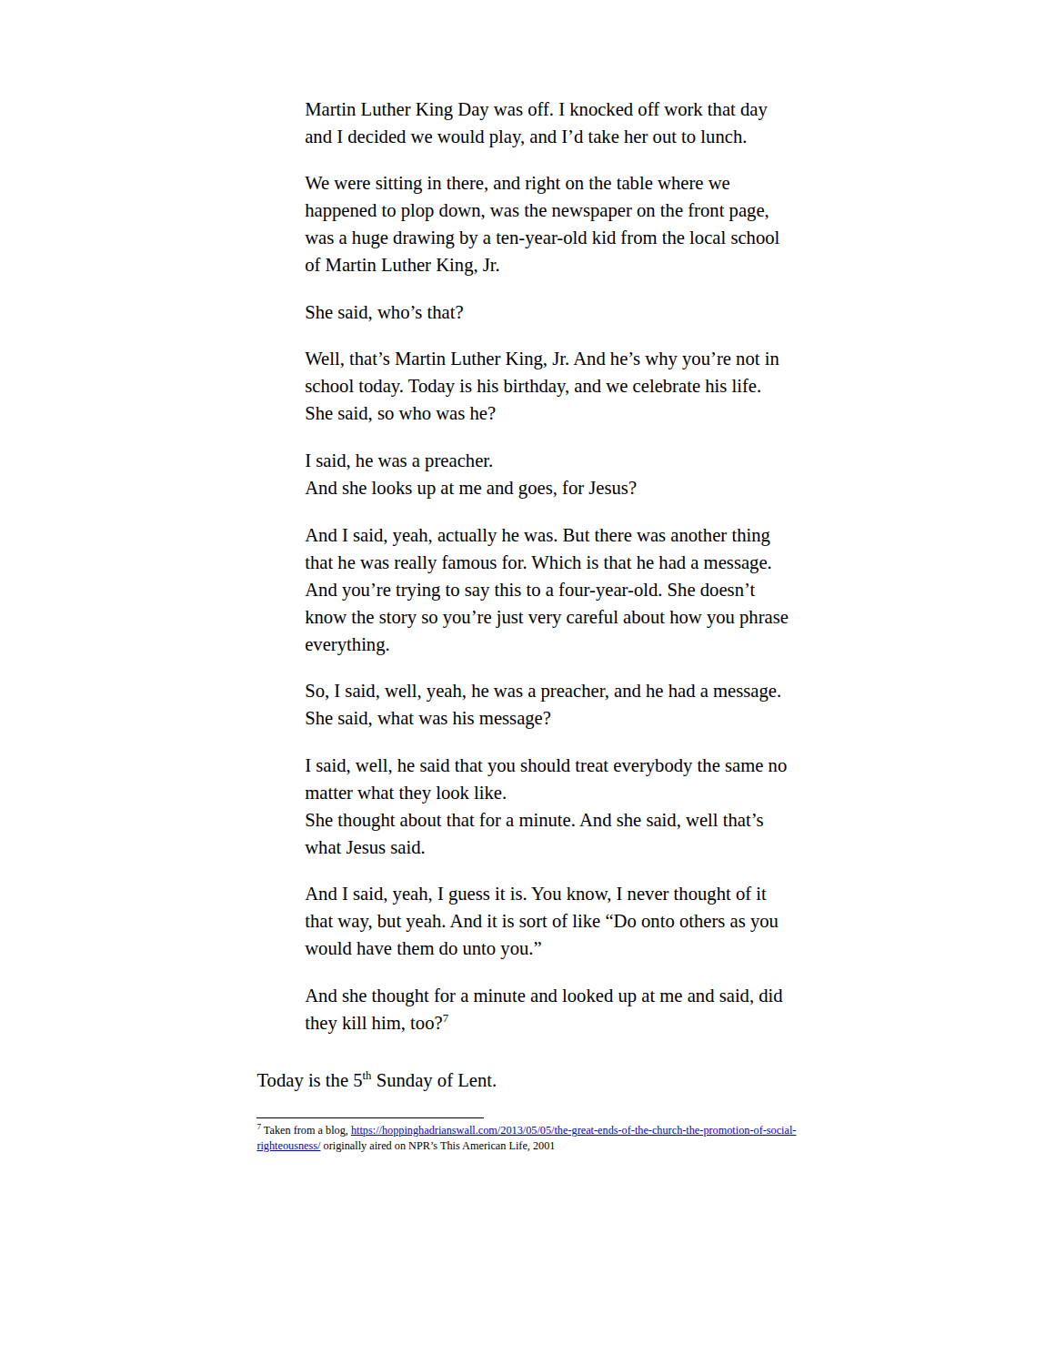Martin Luther King Day was off. I knocked off work that day and I decided we would play, and I’d take her out to lunch.
We were sitting in there, and right on the table where we happened to plop down, was the newspaper on the front page, was a huge drawing by a ten-year-old kid from the local school of Martin Luther King, Jr.
She said, who’s that?
Well, that’s Martin Luther King, Jr. And he’s why you’re not in school today. Today is his birthday, and we celebrate his life.
She said, so who was he?
I said, he was a preacher.
And she looks up at me and goes, for Jesus?
And I said, yeah, actually he was. But there was another thing that he was really famous for. Which is that he had a message.
And you’re trying to say this to a four-year-old. She doesn’t know the story so you’re just very careful about how you phrase everything.
So, I said, well, yeah, he was a preacher, and he had a message.
She said, what was his message?
I said, well, he said that you should treat everybody the same no matter what they look like.
She thought about that for a minute. And she said, well that’s what Jesus said.
And I said, yeah, I guess it is. You know, I never thought of it that way, but yeah. And it is sort of like “Do onto others as you would have them do unto you.”
And she thought for a minute and looked up at me and said, did they kill him, too?7
Today is the 5th Sunday of Lent.
7 Taken from a blog, https://hoppinghadrianswall.com/2013/05/05/the-great-ends-of-the-church-the-promotion-of-social-righteousness/ originally aired on NPR’s This American Life, 2001